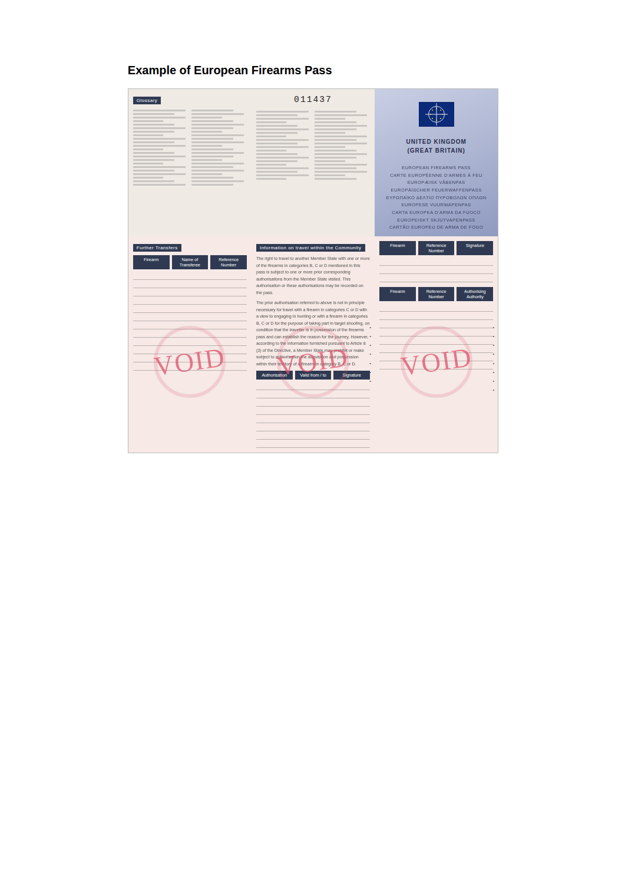Example of European Firearms Pass
Glossary
011437
UNITED KINGDOM
(GREAT BRITAIN)
EUROPEAN FIREARMS PASS
CARTE EUROPÉENNE D'ARMES À FEU
EUROPÆISK VÅBENPAS
EUROPÄISCHER FEUERWAFFENPASS
ΕΥΡΩΠΑΪΚΟ ΔΕΛΤΙΟ ΠΥΡΟΒΟΛΩΝ ΟΠΛΩΝ
EUROPESE VUURWAPENPAS
CARTA EUROPEA D'ARMA DA FUOCO
EUROPEISKT SKJUTVAPENPASS
CARTÃO EUROPEU DE ARMA DE FOGO
Further Transfers
Firearm
Name of Transferee
Reference Number
VOID
Information on travel within the Community
The right to travel to another Member State with one or more of the firearms in categories B, C or D mentioned in this pass is subject to one or more prior corresponding authorisations from the Member State visited. This authorisation or these authorisations may be recorded on the pass.
The prior authorisation referred to above is not in principle necessary for travel with a firearm in categories C or D with a view to engaging in hunting or with a firearm in categories B, C or D for the purpose of taking part in target shooting, on condition that the traveller is in possession of the firearms pass and can establish the reason for the journey. However, according to the information furnished pursuant to Article 8 (3) of the Directive, a Member State may prohibit or make subject to authorisation the acquisition and possession within their territory of a firearm in category B, C or D.
Authorisation
Valid from / to
Signature
•
•
•
•
•
•
•
VOID
Firearm
Reference Number
Signature
Firearm
Reference Number
Authorising Authority
•
•
•
•
•
•
•
•
VOID